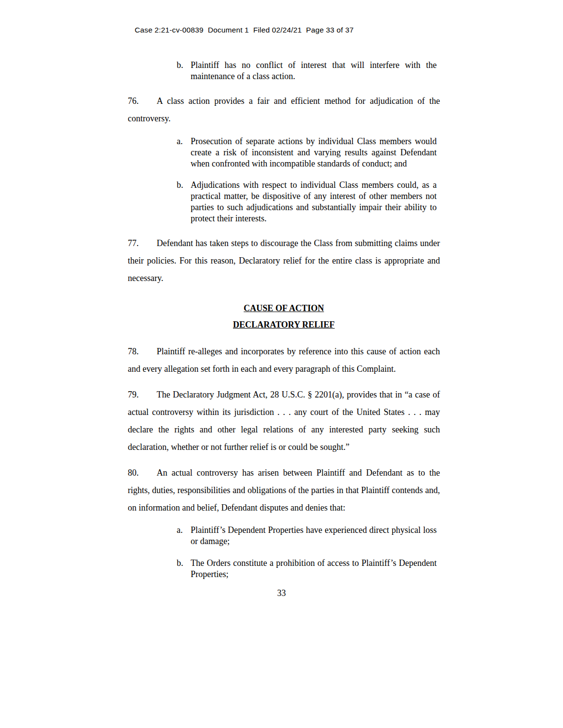Case 2:21-cv-00839 Document 1 Filed 02/24/21 Page 33 of 37
b. Plaintiff has no conflict of interest that will interfere with the maintenance of a class action.
76. A class action provides a fair and efficient method for adjudication of the controversy.
a. Prosecution of separate actions by individual Class members would create a risk of inconsistent and varying results against Defendant when confronted with incompatible standards of conduct; and
b. Adjudications with respect to individual Class members could, as a practical matter, be dispositive of any interest of other members not parties to such adjudications and substantially impair their ability to protect their interests.
77. Defendant has taken steps to discourage the Class from submitting claims under their policies. For this reason, Declaratory relief for the entire class is appropriate and necessary.
CAUSE OF ACTION
DECLARATORY RELIEF
78. Plaintiff re-alleges and incorporates by reference into this cause of action each and every allegation set forth in each and every paragraph of this Complaint.
79. The Declaratory Judgment Act, 28 U.S.C. § 2201(a), provides that in “a case of actual controversy within its jurisdiction . . . any court of the United States . . . may declare the rights and other legal relations of any interested party seeking such declaration, whether or not further relief is or could be sought.”
80. An actual controversy has arisen between Plaintiff and Defendant as to the rights, duties, responsibilities and obligations of the parties in that Plaintiff contends and, on information and belief, Defendant disputes and denies that:
a. Plaintiff’s Dependent Properties have experienced direct physical loss or damage;
b. The Orders constitute a prohibition of access to Plaintiff’s Dependent Properties;
33